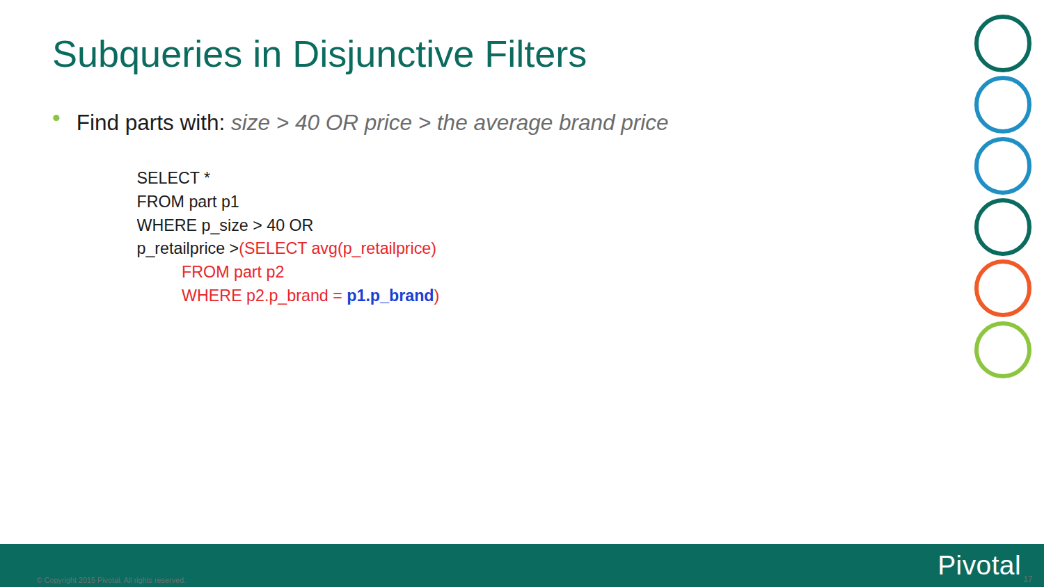Subqueries in Disjunctive Filters
Find parts with: size > 40 OR price > the average brand price
SELECT *
FROM part p1
WHERE p_size > 40 OR
p_retailprice >(SELECT avg(p_retailprice)
          FROM part p2
          WHERE p2.p_brand = p1.p_brand)
Pivotal
© Copyright 2015 Pivotal. All rights reserved.
17